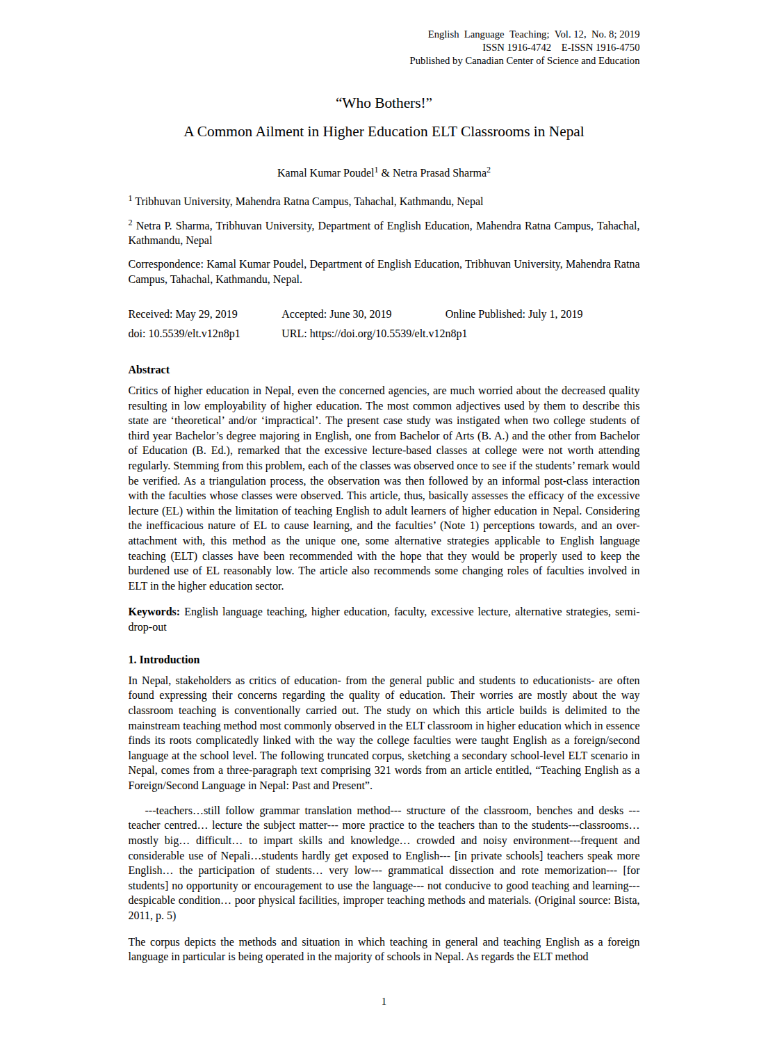English Language Teaching; Vol. 12, No. 8; 2019
ISSN 1916-4742 E-ISSN 1916-4750
Published by Canadian Center of Science and Education
“Who Bothers!”
A Common Ailment in Higher Education ELT Classrooms in Nepal
Kamal Kumar Poudel1 & Netra Prasad Sharma2
1 Tribhuvan University, Mahendra Ratna Campus, Tahachal, Kathmandu, Nepal
2 Netra P. Sharma, Tribhuvan University, Department of English Education, Mahendra Ratna Campus, Tahachal, Kathmandu, Nepal
Correspondence: Kamal Kumar Poudel, Department of English Education, Tribhuvan University, Mahendra Ratna Campus, Tahachal, Kathmandu, Nepal.
| Received: May 29, 2019 | Accepted: June 30, 2019 | Online Published: July 1, 2019 |
| doi: 10.5539/elt.v12n8p1 | URL: https://doi.org/10.5539/elt.v12n8p1 |
Abstract
Critics of higher education in Nepal, even the concerned agencies, are much worried about the decreased quality resulting in low employability of higher education. The most common adjectives used by them to describe this state are ‘theoretical’ and/or ‘impractical’. The present case study was instigated when two college students of third year Bachelor’s degree majoring in English, one from Bachelor of Arts (B. A.) and the other from Bachelor of Education (B. Ed.), remarked that the excessive lecture-based classes at college were not worth attending regularly. Stemming from this problem, each of the classes was observed once to see if the students’ remark would be verified. As a triangulation process, the observation was then followed by an informal post-class interaction with the faculties whose classes were observed. This article, thus, basically assesses the efficacy of the excessive lecture (EL) within the limitation of teaching English to adult learners of higher education in Nepal. Considering the inefficacious nature of EL to cause learning, and the faculties’ (Note 1) perceptions towards, and an over-attachment with, this method as the unique one, some alternative strategies applicable to English language teaching (ELT) classes have been recommended with the hope that they would be properly used to keep the burdened use of EL reasonably low. The article also recommends some changing roles of faculties involved in ELT in the higher education sector.
Keywords: English language teaching, higher education, faculty, excessive lecture, alternative strategies, semi-drop-out
1. Introduction
In Nepal, stakeholders as critics of education- from the general public and students to educationists- are often found expressing their concerns regarding the quality of education. Their worries are mostly about the way classroom teaching is conventionally carried out. The study on which this article builds is delimited to the mainstream teaching method most commonly observed in the ELT classroom in higher education which in essence finds its roots complicatedly linked with the way the college faculties were taught English as a foreign/second language at the school level. The following truncated corpus, sketching a secondary school-level ELT scenario in Nepal, comes from a three-paragraph text comprising 321 words from an article entitled, “Teaching English as a Foreign/Second Language in Nepal: Past and Present”.
---teachers…still follow grammar translation method--- structure of the classroom, benches and desks ---teacher centred… lecture the subject matter--- more practice to the teachers than to the students---classrooms…mostly big… difficult… to impart skills and knowledge… crowded and noisy environment---frequent and considerable use of Nepali…students hardly get exposed to English--- [in private schools] teachers speak more English… the participation of students… very low--- grammatical dissection and rote memorization--- [for students] no opportunity or encouragement to use the language--- not conducive to good teaching and learning--- despicable condition… poor physical facilities, improper teaching methods and materials. (Original source: Bista, 2011, p. 5)
The corpus depicts the methods and situation in which teaching in general and teaching English as a foreign language in particular is being operated in the majority of schools in Nepal. As regards the ELT method
1